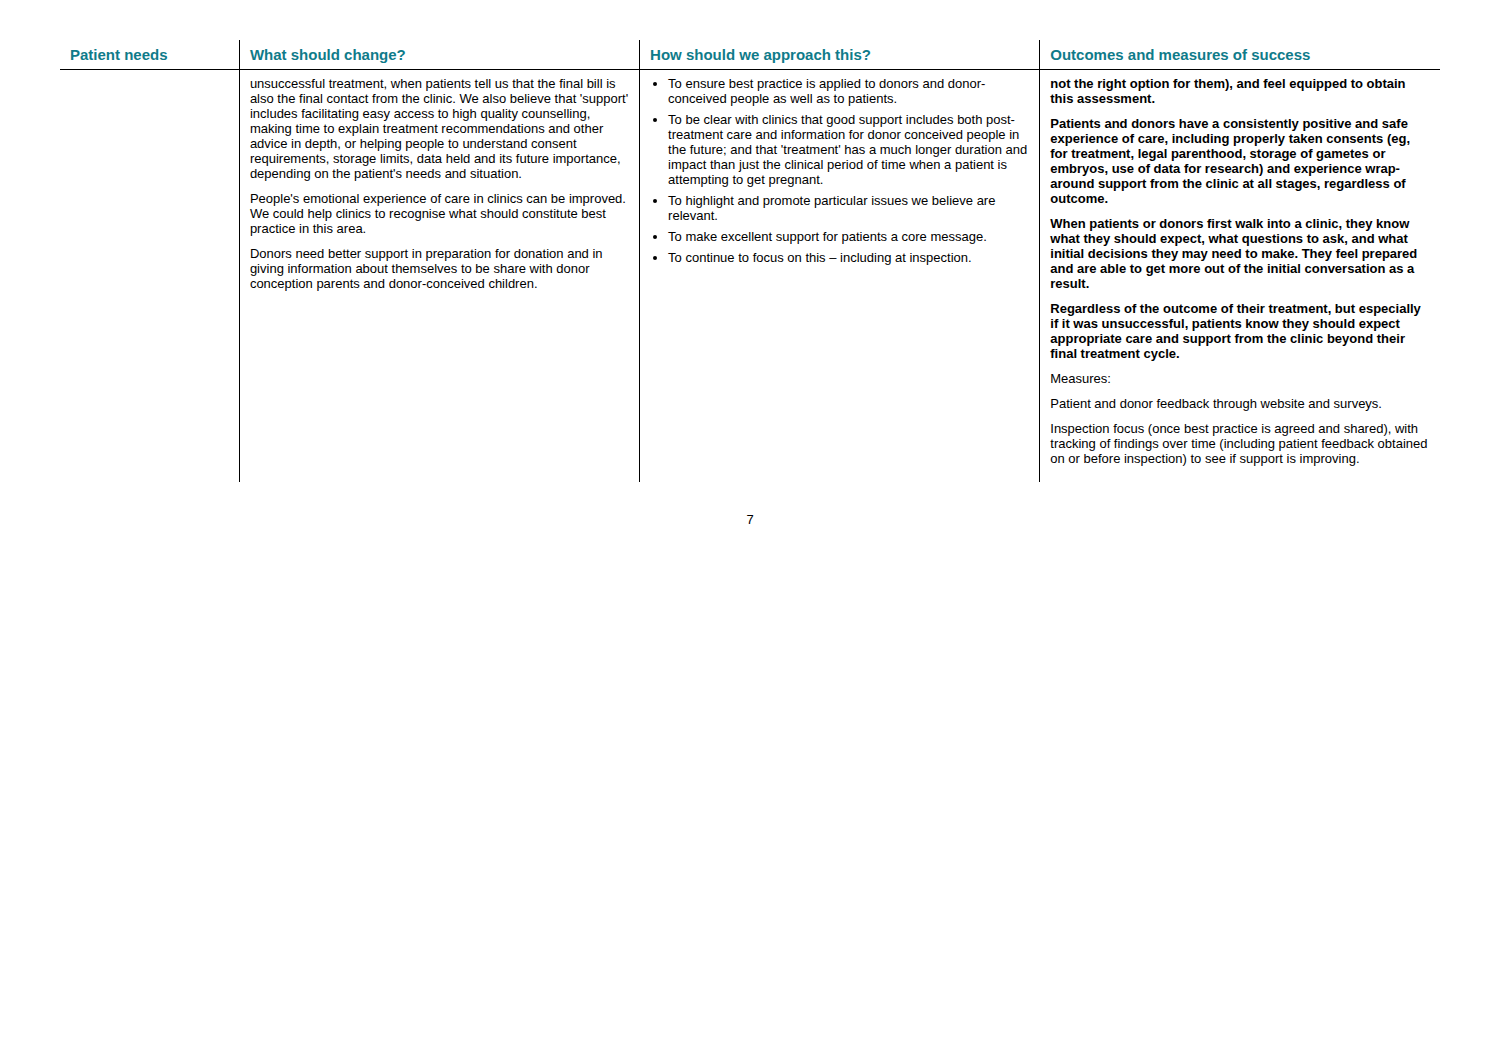| Patient needs | What should change? | How should we approach this? | Outcomes and measures of success |
| --- | --- | --- | --- |
| | unsuccessful treatment, when patients tell us that the final bill is also the final contact from the clinic. We also believe that 'support' includes facilitating easy access to high quality counselling, making time to explain treatment recommendations and other advice in depth, or helping people to understand consent requirements, storage limits, data held and its future importance, depending on the patient's needs and situation. People's emotional experience of care in clinics can be improved. We could help clinics to recognise what should constitute best practice in this area. Donors need better support in preparation for donation and in giving information about themselves to be share with donor conception parents and donor-conceived children. | To ensure best practice is applied to donors and donor-conceived people as well as to patients. To be clear with clinics that good support includes both post-treatment care and information for donor conceived people in the future; and that 'treatment' has a much longer duration and impact than just the clinical period of time when a patient is attempting to get pregnant. To highlight and promote particular issues we believe are relevant. To make excellent support for patients a core message. To continue to focus on this – including at inspection. | not the right option for them), and feel equipped to obtain this assessment. Patients and donors have a consistently positive and safe experience of care, including properly taken consents (eg, for treatment, legal parenthood, storage of gametes or embryos, use of data for research) and experience wrap-around support from the clinic at all stages, regardless of outcome. When patients or donors first walk into a clinic, they know what they should expect, what questions to ask, and what initial decisions they may need to make. They feel prepared and are able to get more out of the initial conversation as a result. Regardless of the outcome of their treatment, but especially if it was unsuccessful, patients know they should expect appropriate care and support from the clinic beyond their final treatment cycle. Measures: Patient and donor feedback through website and surveys. Inspection focus (once best practice is agreed and shared), with tracking of findings over time (including patient feedback obtained on or before inspection) to see if support is improving. |
7